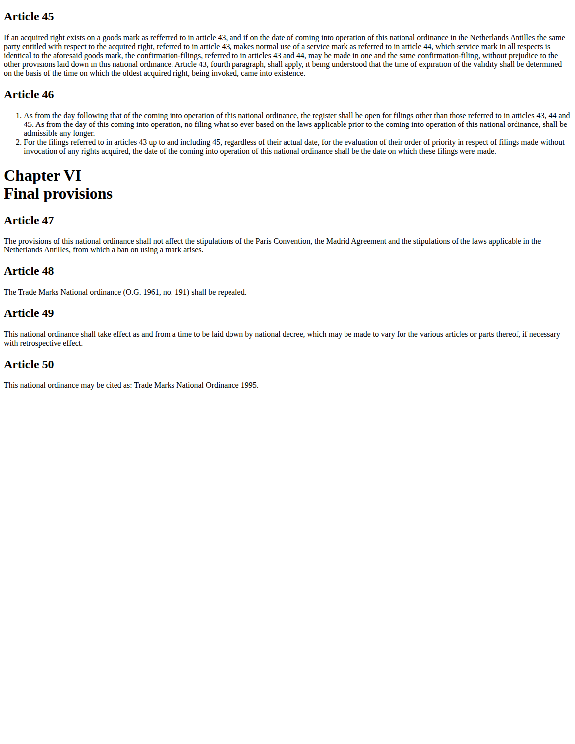Article 45
If an acquired right exists on a goods mark as refferred to in article 43, and if on the date of coming into operation of this national ordinance in the Netherlands Antilles the same party entitled with respect to the acquired right, referred to in article 43, makes normal use of a service mark as referred to in article 44, which service mark in all respects is identical to the aforesaid goods mark, the confirmation-filings, referred to in articles 43 and 44, may be made in one and the same confirmation-filing, without prejudice to the other provisions laid down in this national ordinance. Article 43, fourth paragraph, shall apply, it being understood that the time of expiration of the validity shall be determined on the basis of the time on which the oldest acquired right, being invoked, came into existence.
Article 46
As from the day following that of the coming into operation of this national ordinance, the register shall be open for filings other than those referred to in articles 43, 44 and 45. As from the day of this coming into operation, no filing what so ever based on the laws applicable prior to the coming into operation of this national ordinance, shall be admissible any longer.
For the filings referred to in articles 43 up to and including 45, regardless of their actual date, for the evaluation of their order of priority in respect of filings made without invocation of any rights acquired, the date of the coming into operation of this national ordinance shall be the date on which these filings were made.
Chapter VI
Final provisions
Article 47
The provisions of this national ordinance shall not affect the stipulations of the Paris Convention, the Madrid Agreement and the stipulations of the laws applicable in the Netherlands Antilles, from which a ban on using a mark arises.
Article 48
The Trade Marks National ordinance (O.G. 1961, no. 191) shall be repealed.
Article 49
This national ordinance shall take effect as and from a time to be laid down by national decree, which may be made to vary for the various articles or parts thereof, if necessary with retrospective effect.
Article 50
This national ordinance may be cited as: Trade Marks National Ordinance 1995.